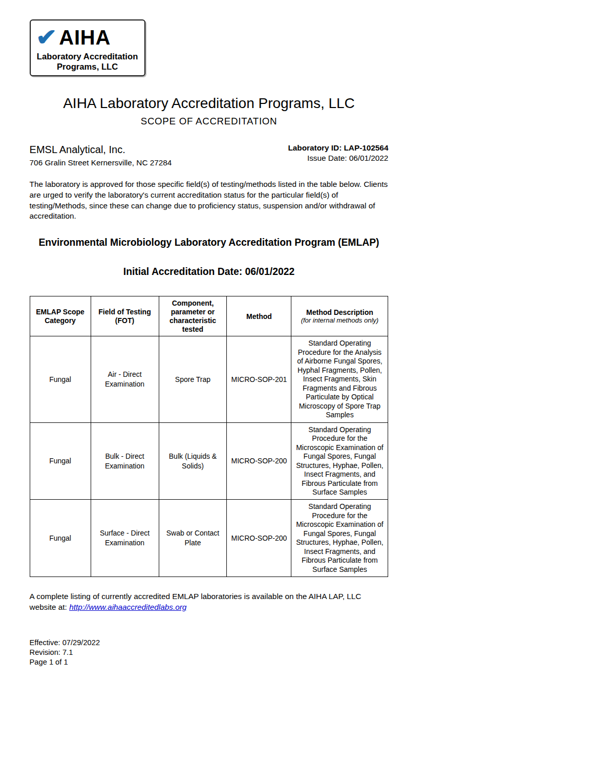✔ AIHA
Laboratory Accreditation
Programs, LLC
AIHA Laboratory Accreditation Programs, LLC
SCOPE OF ACCREDITATION
EMSL Analytical, Inc.
706 Gralin Street Kernersville, NC 27284
Laboratory ID: LAP-102564
Issue Date: 06/01/2022
The laboratory is approved for those specific field(s) of testing/methods listed in the table below. Clients are urged to verify the laboratory's current accreditation status for the particular field(s) of testing/Methods, since these can change due to proficiency status, suspension and/or withdrawal of accreditation.
Environmental Microbiology Laboratory Accreditation Program (EMLAP)
Initial Accreditation Date: 06/01/2022
| EMLAP Scope Category | Field of Testing (FOT) | Component, parameter or characteristic tested | Method | Method Description (for internal methods only) |
| --- | --- | --- | --- | --- |
| Fungal | Air - Direct Examination | Spore Trap | MICRO-SOP-201 | Standard Operating Procedure for the Analysis of Airborne Fungal Spores, Hyphal Fragments, Pollen, Insect Fragments, Skin Fragments and Fibrous Particulate by Optical Microscopy of Spore Trap Samples |
| Fungal | Bulk - Direct Examination | Bulk (Liquids & Solids) | MICRO-SOP-200 | Standard Operating Procedure for the Microscopic Examination of Fungal Spores, Fungal Structures, Hyphae, Pollen, Insect Fragments, and Fibrous Particulate from Surface Samples |
| Fungal | Surface - Direct Examination | Swab or Contact Plate | MICRO-SOP-200 | Standard Operating Procedure for the Microscopic Examination of Fungal Spores, Fungal Structures, Hyphae, Pollen, Insect Fragments, and Fibrous Particulate from Surface Samples |
A complete listing of currently accredited EMLAP laboratories is available on the AIHA LAP, LLC website at: http://www.aihaaccreditedlabs.org
Effective: 07/29/2022
Revision: 7.1
Page 1 of 1